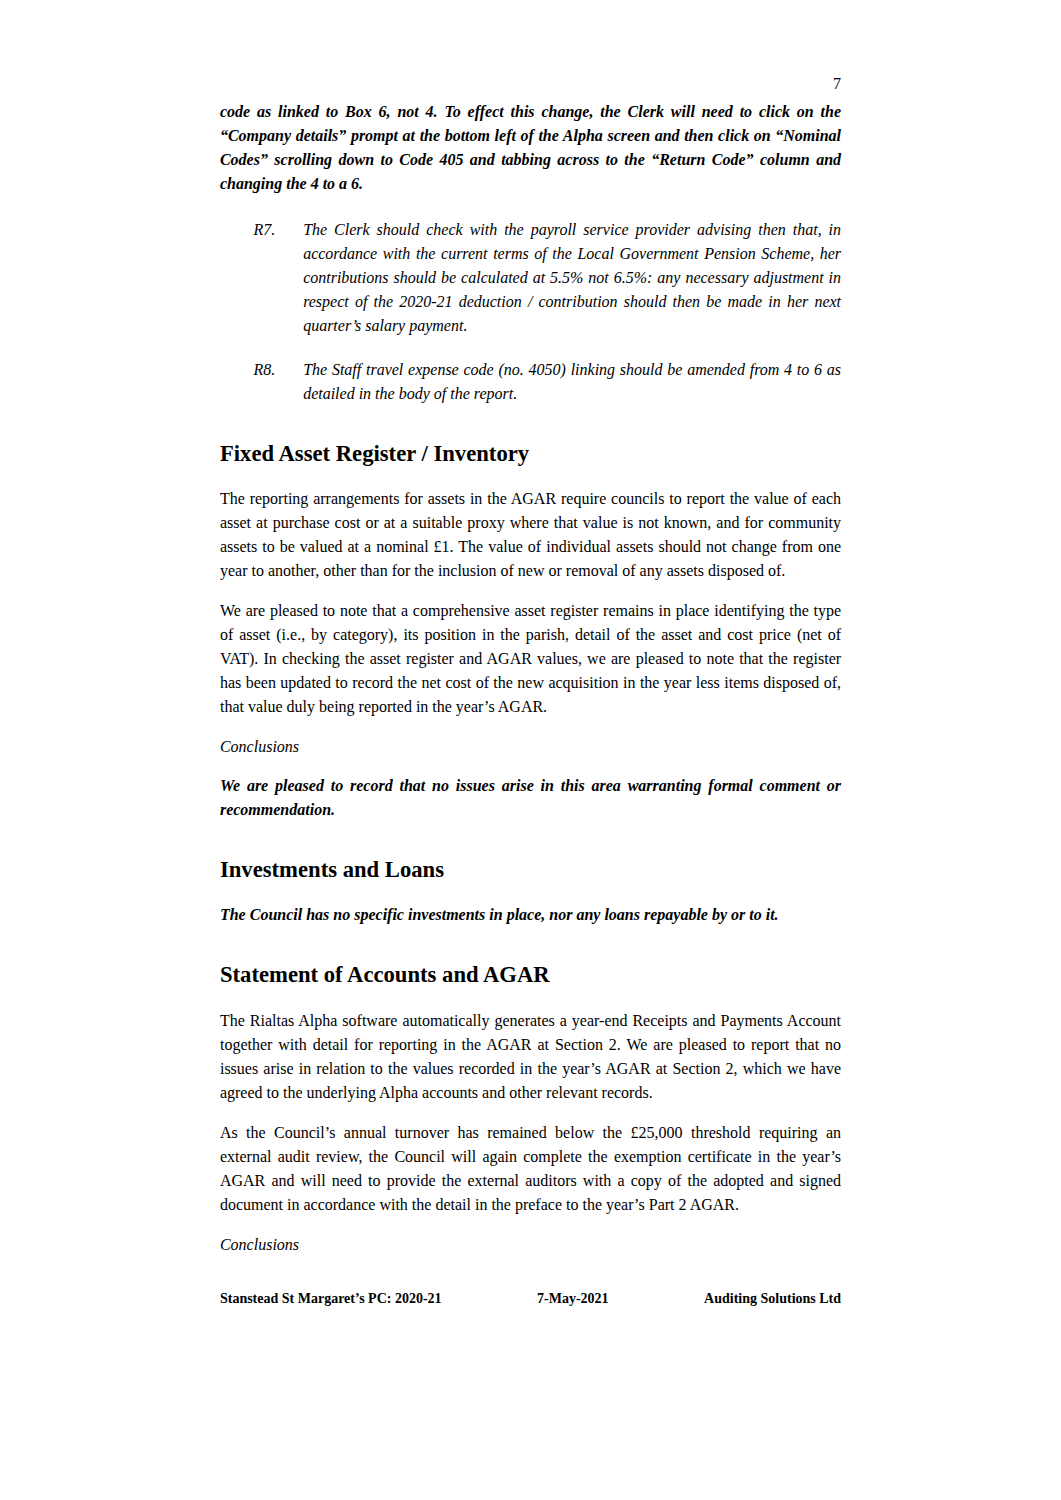7
code as linked to Box 6, not 4. To effect this change, the Clerk will need to click on the “Company details” prompt at the bottom left of the Alpha screen and then click on “Nominal Codes” scrolling down to Code 405 and tabbing across to the “Return Code” column and changing the 4 to a 6.
R7.
The Clerk should check with the payroll service provider advising then that, in accordance with the current terms of the Local Government Pension Scheme, her contributions should be calculated at 5.5% not 6.5%: any necessary adjustment in respect of the 2020-21 deduction / contribution should then be made in her next quarter’s salary payment.
R8.
The Staff travel expense code (no. 4050) linking should be amended from 4 to 6 as detailed in the body of the report.
Fixed Asset Register / Inventory
The reporting arrangements for assets in the AGAR require councils to report the value of each asset at purchase cost or at a suitable proxy where that value is not known, and for community assets to be valued at a nominal £1. The value of individual assets should not change from one year to another, other than for the inclusion of new or removal of any assets disposed of.
We are pleased to note that a comprehensive asset register remains in place identifying the type of asset (i.e., by category), its position in the parish, detail of the asset and cost price (net of VAT). In checking the asset register and AGAR values, we are pleased to note that the register has been updated to record the net cost of the new acquisition in the year less items disposed of, that value duly being reported in the year’s AGAR.
Conclusions
We are pleased to record that no issues arise in this area warranting formal comment or recommendation.
Investments and Loans
The Council has no specific investments in place, nor any loans repayable by or to it.
Statement of Accounts and AGAR
The Rialtas Alpha software automatically generates a year-end Receipts and Payments Account together with detail for reporting in the AGAR at Section 2. We are pleased to report that no issues arise in relation to the values recorded in the year’s AGAR at Section 2, which we have agreed to the underlying Alpha accounts and other relevant records.
As the Council’s annual turnover has remained below the £25,000 threshold requiring an external audit review, the Council will again complete the exemption certificate in the year’s AGAR and will need to provide the external auditors with a copy of the adopted and signed document in accordance with the detail in the preface to the year’s Part 2 AGAR.
Conclusions
Stanstead St Margaret’s PC: 2020-21 7-May-2021 Auditing Solutions Ltd